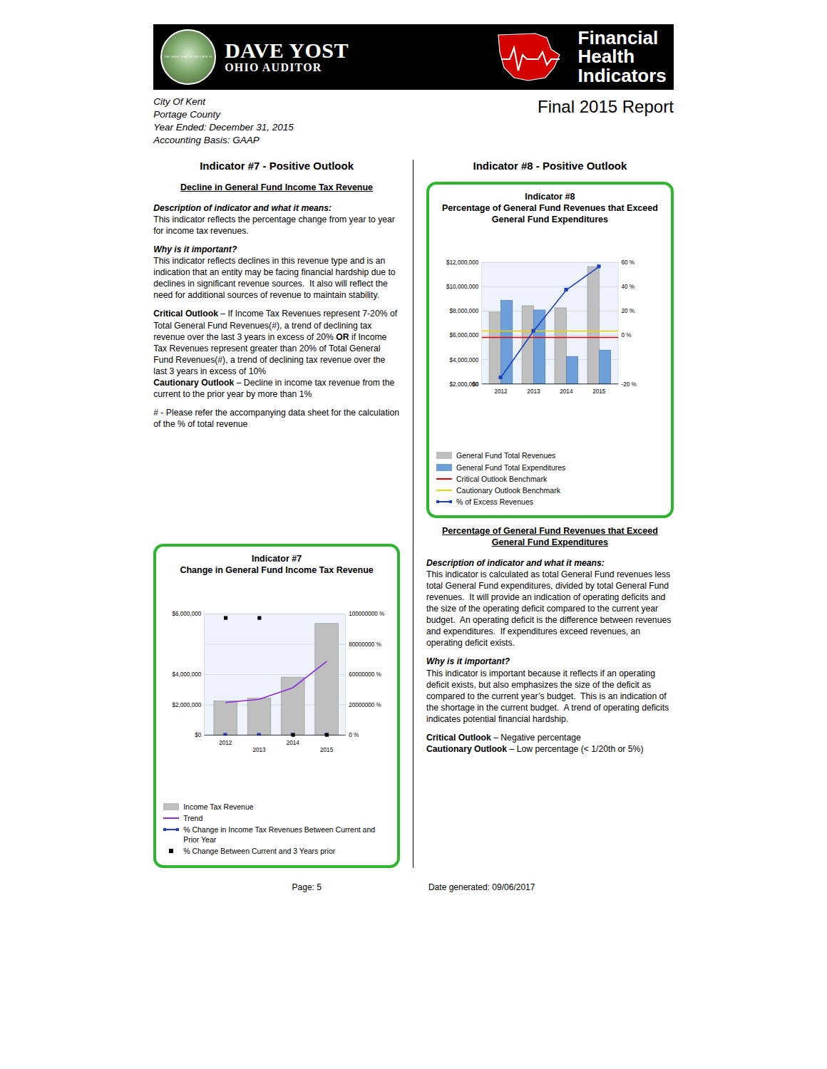DAVE YOST
OHIO AUDITOR
Financial
Health
Indicators
City Of Kent
Portage County
Year Ended: December 31, 2015
Accounting Basis: GAAP
Final 2015 Report
Indicator #7 - Positive Outlook
Decline in General Fund Income Tax Revenue
Description of indicator and what it means:
This indicator reflects the percentage change from year to year for income tax revenues.
Why is it important?
This indicator reflects declines in this revenue type and is an indication that an entity may be facing financial hardship due to declines in significant revenue sources. It also will reflect the need for additional sources of revenue to maintain stability.
Critical Outlook – If Income Tax Revenues represent 7-20% of Total General Fund Revenues(#), a trend of declining tax revenue over the last 3 years in excess of 20% OR if Income Tax Revenues represent greater than 20% of Total General Fund Revenues(#), a trend of declining tax revenue over the last 3 years in excess of 10%
Cautionary Outlook – Decline in income tax revenue from the current to the prior year by more than 1%
# - Please refer the accompanying data sheet for the calculation of the % of total revenue
Indicator #7
Change in General Fund Income Tax Revenue
$6,000,000 $4,000,000 $2,000,000 $0 100000000 % 80000000 % 60000000 % 20000000 % 0 % 2012 2013 2014 2015
Income Tax Revenue
Trend
% Change in Income Tax Revenues Between Current and Prior Year
% Change Between Current and 3 Years prior
Indicator #8 - Positive Outlook
Indicator #8
Percentage of General Fund Revenues that Exceed
General Fund Expenditures
$12,000,000 $10,000,000 $8,000,000 $6,000,000 $4,000,000 $2,000,000 60 % 40 % 20 % 0 % -20 % 2012 2013 2014 2015 $0
General Fund Total Revenues
General Fund Total Expenditures
Critical Outlook Benchmark
Cautionary Outlook Benchmark
% of Excess Revenues
Percentage of General Fund Revenues that Exceed
General Fund Expenditures
Description of indicator and what it means:
This indicator is calculated as total General Fund revenues less total General Fund expenditures, divided by total General Fund revenues. It will provide an indication of operating deficits and the size of the operating deficit compared to the current year budget. An operating deficit is the difference between revenues and expenditures. If expenditures exceed revenues, an operating deficit exists.
Why is it important?
This indicator is important because it reflects if an operating deficit exists, but also emphasizes the size of the deficit as compared to the current year’s budget. This is an indication of the shortage in the current budget. A trend of operating deficits indicates potential financial hardship.
Critical Outlook – Negative percentage
Cautionary Outlook – Low percentage (< 1/20th or 5%)
Page: 5
Date generated: 09/06/2017